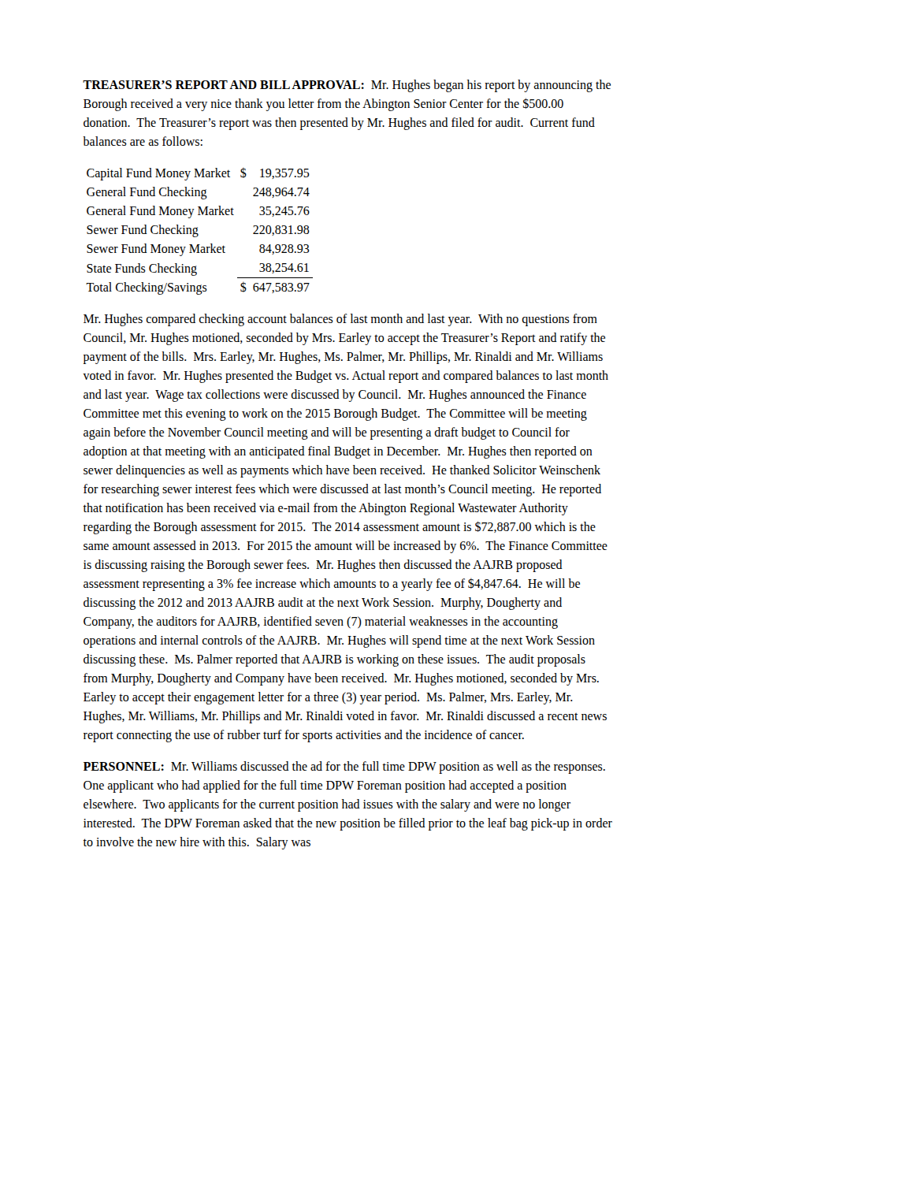TREASURER’S REPORT AND BILL APPROVAL: Mr. Hughes began his report by announcing the Borough received a very nice thank you letter from the Abington Senior Center for the $500.00 donation. The Treasurer’s report was then presented by Mr. Hughes and filed for audit. Current fund balances are as follows:
| Capital Fund Money Market | $ | 19,357.95 |
| General Fund Checking | | 248,964.74 |
| General Fund Money Market | | 35,245.76 |
| Sewer Fund Checking | | 220,831.98 |
| Sewer Fund Money Market | | 84,928.93 |
| State Funds Checking | | 38,254.61 |
| Total Checking/Savings | $ | 647,583.97 |
Mr. Hughes compared checking account balances of last month and last year. With no questions from Council, Mr. Hughes motioned, seconded by Mrs. Earley to accept the Treasurer’s Report and ratify the payment of the bills. Mrs. Earley, Mr. Hughes, Ms. Palmer, Mr. Phillips, Mr. Rinaldi and Mr. Williams voted in favor. Mr. Hughes presented the Budget vs. Actual report and compared balances to last month and last year. Wage tax collections were discussed by Council. Mr. Hughes announced the Finance Committee met this evening to work on the 2015 Borough Budget. The Committee will be meeting again before the November Council meeting and will be presenting a draft budget to Council for adoption at that meeting with an anticipated final Budget in December. Mr. Hughes then reported on sewer delinquencies as well as payments which have been received. He thanked Solicitor Weinschenk for researching sewer interest fees which were discussed at last month’s Council meeting. He reported that notification has been received via e-mail from the Abington Regional Wastewater Authority regarding the Borough assessment for 2015. The 2014 assessment amount is $72,887.00 which is the same amount assessed in 2013. For 2015 the amount will be increased by 6%. The Finance Committee is discussing raising the Borough sewer fees. Mr. Hughes then discussed the AAJRB proposed assessment representing a 3% fee increase which amounts to a yearly fee of $4,847.64. He will be discussing the 2012 and 2013 AAJRB audit at the next Work Session. Murphy, Dougherty and Company, the auditors for AAJRB, identified seven (7) material weaknesses in the accounting operations and internal controls of the AAJRB. Mr. Hughes will spend time at the next Work Session discussing these. Ms. Palmer reported that AAJRB is working on these issues. The audit proposals from Murphy, Dougherty and Company have been received. Mr. Hughes motioned, seconded by Mrs. Earley to accept their engagement letter for a three (3) year period. Ms. Palmer, Mrs. Earley, Mr. Hughes, Mr. Williams, Mr. Phillips and Mr. Rinaldi voted in favor. Mr. Rinaldi discussed a recent news report connecting the use of rubber turf for sports activities and the incidence of cancer.
PERSONNEL: Mr. Williams discussed the ad for the full time DPW position as well as the responses. One applicant who had applied for the full time DPW Foreman position had accepted a position elsewhere. Two applicants for the current position had issues with the salary and were no longer interested. The DPW Foreman asked that the new position be filled prior to the leaf bag pick-up in order to involve the new hire with this. Salary was